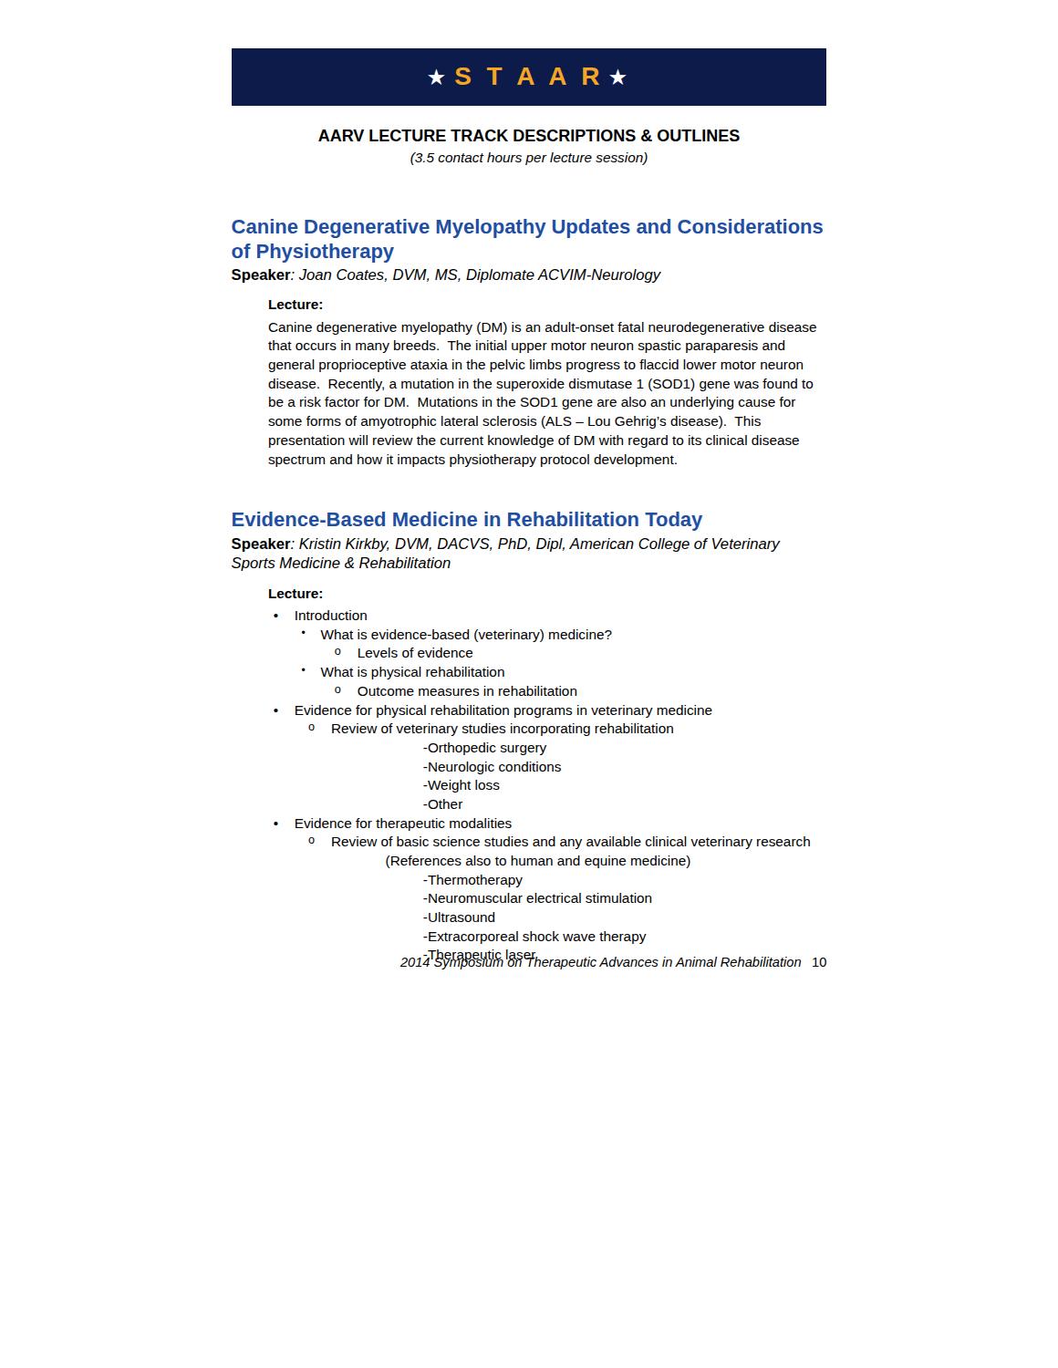★S T A A R★
AARV LECTURE TRACK DESCRIPTIONS & OUTLINES
(3.5 contact hours per lecture session)
Canine Degenerative Myelopathy Updates and Considerations of Physiotherapy
Speaker: Joan Coates, DVM, MS, Diplomate ACVIM-Neurology
Lecture:
Canine degenerative myelopathy (DM) is an adult-onset fatal neurodegenerative disease that occurs in many breeds. The initial upper motor neuron spastic paraparesis and general proprioceptive ataxia in the pelvic limbs progress to flaccid lower motor neuron disease. Recently, a mutation in the superoxide dismutase 1 (SOD1) gene was found to be a risk factor for DM. Mutations in the SOD1 gene are also an underlying cause for some forms of amyotrophic lateral sclerosis (ALS – Lou Gehrig’s disease). This presentation will review the current knowledge of DM with regard to its clinical disease spectrum and how it impacts physiotherapy protocol development.
Evidence-Based Medicine in Rehabilitation Today
Speaker: Kristin Kirkby, DVM, DACVS, PhD, Dipl, American College of Veterinary Sports Medicine & Rehabilitation
Lecture:
Introduction
What is evidence-based (veterinary) medicine?
Levels of evidence
What is physical rehabilitation
Outcome measures in rehabilitation
Evidence for physical rehabilitation programs in veterinary medicine
Review of veterinary studies incorporating rehabilitation
-Orthopedic surgery
-Neurologic conditions
-Weight loss
-Other
Evidence for therapeutic modalities
Review of basic science studies and any available clinical veterinary research
(References also to human and equine medicine)
-Thermotherapy
-Neuromuscular electrical stimulation
-Ultrasound
-Extracorporeal shock wave therapy
-Therapeutic laser
2014 Symposium on Therapeutic Advances in Animal Rehabilitation10